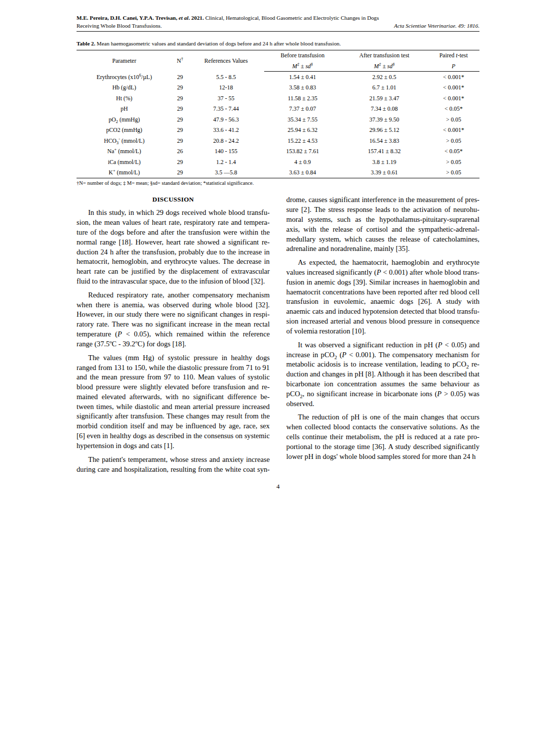M.E. Pereira, D.H. Canei, Y.P.A. Trevisan, et al. 2021. Clinical, Hematological, Blood Gasometric and Electrolytic Changes in Dogs Receiving Whole Blood Transfusions. Acta Scientiae Veterinariae. 49: 1816.
Table 2. Mean haemogasometric values and standard deviation of dogs before and 24 h after whole blood transfusion.
| Parameter | N † | References Values | Before transfusion | After transfusion test | Paired t -test |
| --- | --- | --- | --- | --- | --- |
| M ‡ ± sd § | M ‡ ± sd § | P |
| Erythrocytes (x10 6 /µL) | 29 | 5.5 - 8.5 | 1.54 ± 0.41 | 2.92 ± 0.5 | < 0.001* |
| Hb (g/dL) | 29 | 12-18 | 3.58 ± 0.83 | 6.7 ± 1.01 | < 0.001* |
| Ht (%) | 29 | 37 - 55 | 11.58 ± 2.35 | 21.59 ± 3.47 | < 0.001* |
| pH | 29 | 7.35 - 7.44 | 7.37 ± 0.07 | 7.34 ± 0.08 | < 0.05* |
| pO 2 (mmHg) | 29 | 47.9 - 56.3 | 35.34 ± 7.55 | 37.39 ± 9.50 | > 0.05 |
| pCO2 (mmHg) | 29 | 33.6 - 41.2 | 25.94 ± 6.32 | 29.96 ± 5.12 | < 0.001* |
| HCO 3 - (mmol/L) | 29 | 20.8 - 24.2 | 15.22 ± 4.53 | 16.54 ± 3.83 | > 0.05 |
| Na + (mmol/L) | 26 | 140 - 155 | 153.82 ± 7.61 | 157.41 ± 8.32 | < 0.05* |
| iCa (mmol/L) | 29 | 1.2 - 1.4 | 4 ± 0.9 | 3.8 ± 1.19 | > 0.05 |
| K + (mmol/L) | 29 | 3.5 —5.8 | 3.63 ± 0.84 | 3.39 ± 0.61 | > 0.05 |
†N= number of dogs; ‡ M= mean; §sd= standard deviation; *statistical significance.
DISCUSSION
In this study, in which 29 dogs received whole blood transfusion, the mean values of heart rate, respiratory rate and temperature of the dogs before and after the transfusion were within the normal range [18]. However, heart rate showed a significant reduction 24 h after the transfusion, probably due to the increase in hematocrit, hemoglobin, and erythrocyte values. The decrease in heart rate can be justified by the displacement of extravascular fluid to the intravascular space, due to the infusion of blood [32].
Reduced respiratory rate, another compensatory mechanism when there is anemia, was observed during whole blood [32]. However, in our study there were no significant changes in respiratory rate. There was no significant increase in the mean rectal temperature (P < 0.05), which remained within the reference range (37.5ºC - 39.2ºC) for dogs [18].
The values (mm Hg) of systolic pressure in healthy dogs ranged from 131 to 150, while the diastolic pressure from 71 to 91 and the mean pressure from 97 to 110. Mean values of systolic blood pressure were slightly elevated before transfusion and remained elevated afterwards, with no significant difference between times, while diastolic and mean arterial pressure increased significantly after transfusion. These changes may result from the morbid condition itself and may be influenced by age, race, sex [6] even in healthy dogs as described in the consensus on systemic hypertension in dogs and cats [1].
The patient's temperament, whose stress and anxiety increase during care and hospitalization, resulting from the white coat syndrome, causes significant interference in the measurement of pressure [2]. The stress response leads to the activation of neurohumoral systems, such as the hypothalamus-pituitary-suprarenal axis, with the release of cortisol and the sympathetic-adrenal-medullary system, which causes the release of catecholamines, adrenaline and noradrenaline, mainly [35].
As expected, the haematocrit, haemoglobin and erythrocyte values increased significantly (P < 0.001) after whole blood transfusion in anemic dogs [39]. Similar increases in haemoglobin and haematocrit concentrations have been reported after red blood cell transfusion in euvolemic, anaemic dogs [26]. A study with anaemic cats and induced hypotension detected that blood transfusion increased arterial and venous blood pressure in consequence of volemia restoration [10].
It was observed a significant reduction in pH (P < 0.05) and increase in pCO2 (P < 0.001). The compensatory mechanism for metabolic acidosis is to increase ventilation, leading to pCO2 reduction and changes in pH [8]. Although it has been described that bicarbonate ion concentration assumes the same behaviour as pCO2, no significant increase in bicarbonate ions (P > 0.05) was observed.
The reduction of pH is one of the main changes that occurs when collected blood contacts the conservative solutions. As the cells continue their metabolism, the pH is reduced at a rate proportional to the storage time [36]. A study described significantly lower pH in dogs' whole blood samples stored for more than 24 h
4